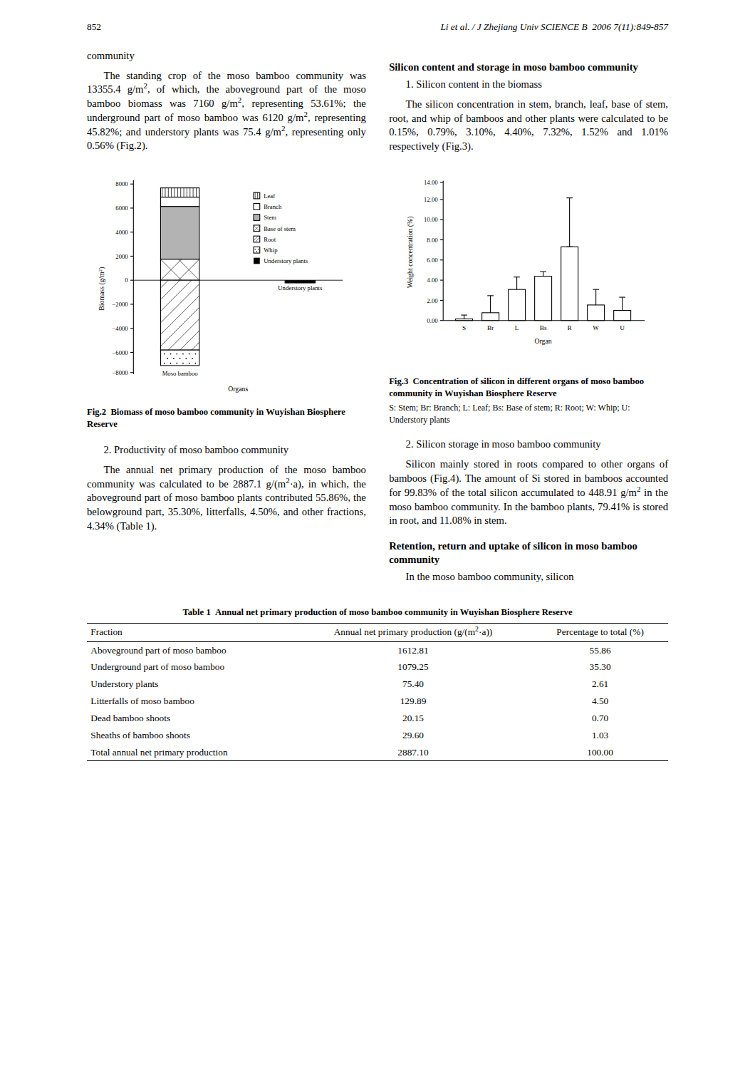852 Li et al. / J Zhejiang Univ SCIENCE B 2006 7(11):849-857
community
The standing crop of the moso bamboo community was 13355.4 g/m2, of which, the aboveground part of the moso bamboo biomass was 7160 g/m2, representing 53.61%; the underground part of moso bamboo was 6120 g/m2, representing 45.82%; and understory plants was 75.4 g/m2, representing only 0.56% (Fig.2).
8000 6000 4000 2000 0 −2000 −4000 −6000 −8000 Biomass (g/m2) Moso bamboo Understory plants Organs Leaf Branch Stem Base of stem Root Whip Understory plants
Fig.2 Biomass of moso bamboo community in Wuyishan Biosphere Reserve
2. Productivity of moso bamboo community
The annual net primary production of the moso bamboo community was calculated to be 2887.1 g/(m2·a), in which, the aboveground part of moso bamboo plants contributed 55.86%, the belowground part, 35.30%, litterfalls, 4.50%, and other fractions, 4.34% (Table 1).
Silicon content and storage in moso bamboo community
1. Silicon content in the biomass
The silicon concentration in stem, branch, leaf, base of stem, root, and whip of bamboos and other plants were calculated to be 0.15%, 0.79%, 3.10%, 4.40%, 7.32%, 1.52% and 1.01% respectively (Fig.3).
0.00 2.00 4.00 6.00 8.00 10.00 12.00 14.00 Weight concentration (%) S Br L Bs R W U Organ
Fig.3 Concentration of silicon in different organs of moso bamboo community in Wuyishan Biosphere Reserve S: Stem; Br: Branch; L: Leaf; Bs: Base of stem; R: Root; W: Whip; U: Understory plants
2. Silicon storage in moso bamboo community
Silicon mainly stored in roots compared to other organs of bamboos (Fig.4). The amount of Si stored in bamboos accounted for 99.83% of the total silicon accumulated to 448.91 g/m2 in the moso bamboo community. In the bamboo plants, 79.41% is stored in root, and 11.08% in stem.
Retention, return and uptake of silicon in moso bamboo community
In the moso bamboo community, silicon
Table 1 Annual net primary production of moso bamboo community in Wuyishan Biosphere Reserve
| Fraction | Annual net primary production (g/(m 2 ·a)) | Percentage to total (%) |
| --- | --- | --- |
| Aboveground part of moso bamboo | 1612.81 | 55.86 |
| Underground part of moso bamboo | 1079.25 | 35.30 |
| Understory plants | 75.40 | 2.61 |
| Litterfalls of moso bamboo | 129.89 | 4.50 |
| Dead bamboo shoots | 20.15 | 0.70 |
| Sheaths of bamboo shoots | 29.60 | 1.03 |
| Total annual net primary production | 2887.10 | 100.00 |